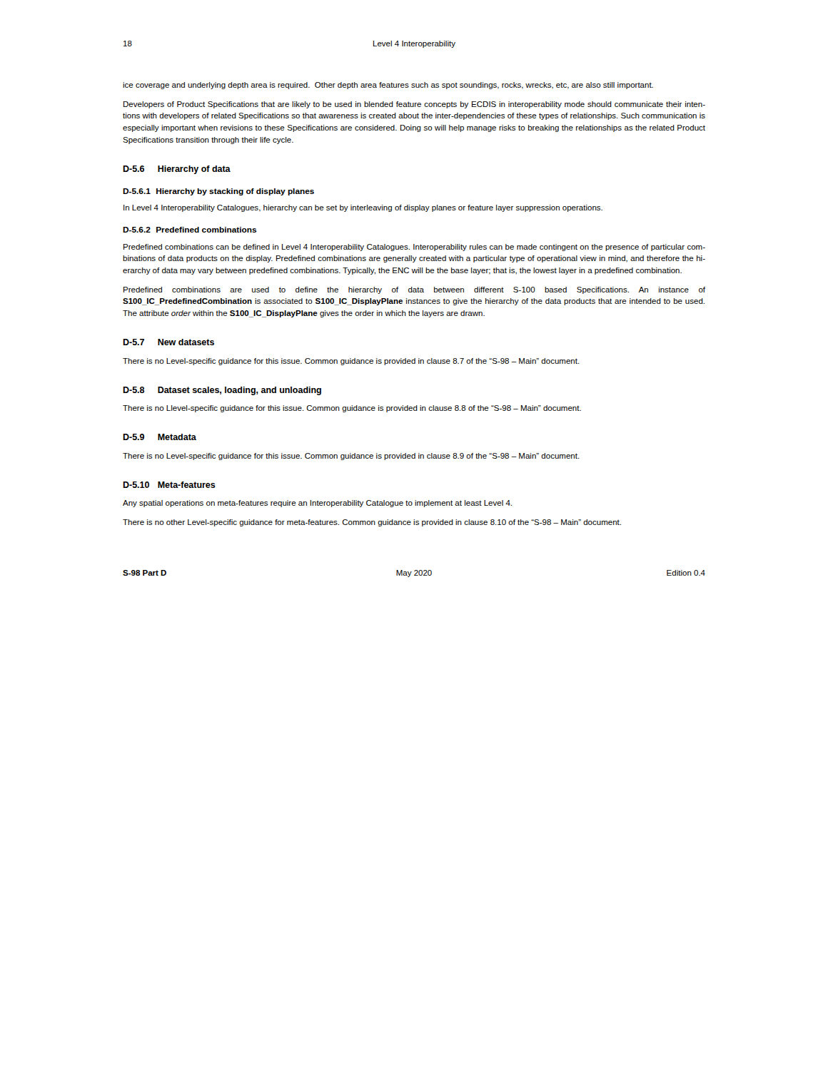18
Level 4 Interoperability
ice coverage and underlying depth area is required. Other depth area features such as spot soundings, rocks, wrecks, etc, are also still important.
Developers of Product Specifications that are likely to be used in blended feature concepts by ECDIS in interoperability mode should communicate their intentions with developers of related Specifications so that awareness is created about the inter-dependencies of these types of relationships. Such communication is especially important when revisions to these Specifications are considered. Doing so will help manage risks to breaking the relationships as the related Product Specifications transition through their life cycle.
D-5.6 Hierarchy of data
D-5.6.1 Hierarchy by stacking of display planes
In Level 4 Interoperability Catalogues, hierarchy can be set by interleaving of display planes or feature layer suppression operations.
D-5.6.2 Predefined combinations
Predefined combinations can be defined in Level 4 Interoperability Catalogues. Interoperability rules can be made contingent on the presence of particular combinations of data products on the display. Predefined combinations are generally created with a particular type of operational view in mind, and therefore the hierarchy of data may vary between predefined combinations. Typically, the ENC will be the base layer; that is, the lowest layer in a predefined combination.
Predefined combinations are used to define the hierarchy of data between different S-100 based Specifications. An instance of S100_IC_PredefinedCombination is associated to S100_IC_DisplayPlane instances to give the hierarchy of the data products that are intended to be used. The attribute order within the S100_IC_DisplayPlane gives the order in which the layers are drawn.
D-5.7 New datasets
There is no Level-specific guidance for this issue. Common guidance is provided in clause 8.7 of the “S-98 – Main” document.
D-5.8 Dataset scales, loading, and unloading
There is no Llevel-specific guidance for this issue. Common guidance is provided in clause 8.8 of the “S-98 – Main” document.
D-5.9 Metadata
There is no Level-specific guidance for this issue. Common guidance is provided in clause 8.9 of the “S-98 – Main” document.
D-5.10 Meta-features
Any spatial operations on meta-features require an Interoperability Catalogue to implement at least Level 4.
There is no other Level-specific guidance for meta-features. Common guidance is provided in clause 8.10 of the “S-98 – Main” document.
S-98 Part D
May 2020
Edition 0.4